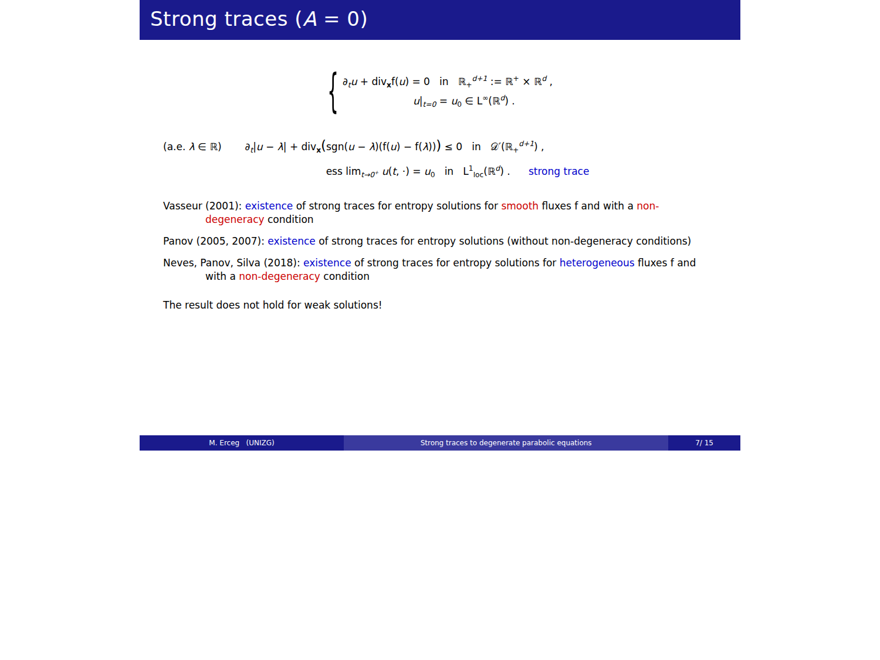Strong traces (A = 0)
{
∂tu + divxf(u) = 0 in ℝ+d+1 := ℝ+ × ℝd ,
u|t=0 = u0 ∈ L∞(ℝd) .
(a.e. λ ∈ ℝ)
∂t|u − λ| + divx(sgn(u − λ)(f(u) − f(λ))) ≤ 0 in 𝒟′(ℝ+d+1) ,
ess limt→0+ u(t, ·) = u0 in L1loc(ℝd) . strong trace
Vasseur (2001): existence of strong traces for entropy solutions for smooth fluxes f and with a non-degeneracy condition
Panov (2005, 2007): existence of strong traces for entropy solutions (without non-degeneracy conditions)
Neves, Panov, Silva (2018): existence of strong traces for entropy solutions for heterogeneous fluxes f and with a non-degeneracy condition
The result does not hold for weak solutions!
M. Erceg (UNIZG)
Strong traces to degenerate parabolic equations
7/ 15